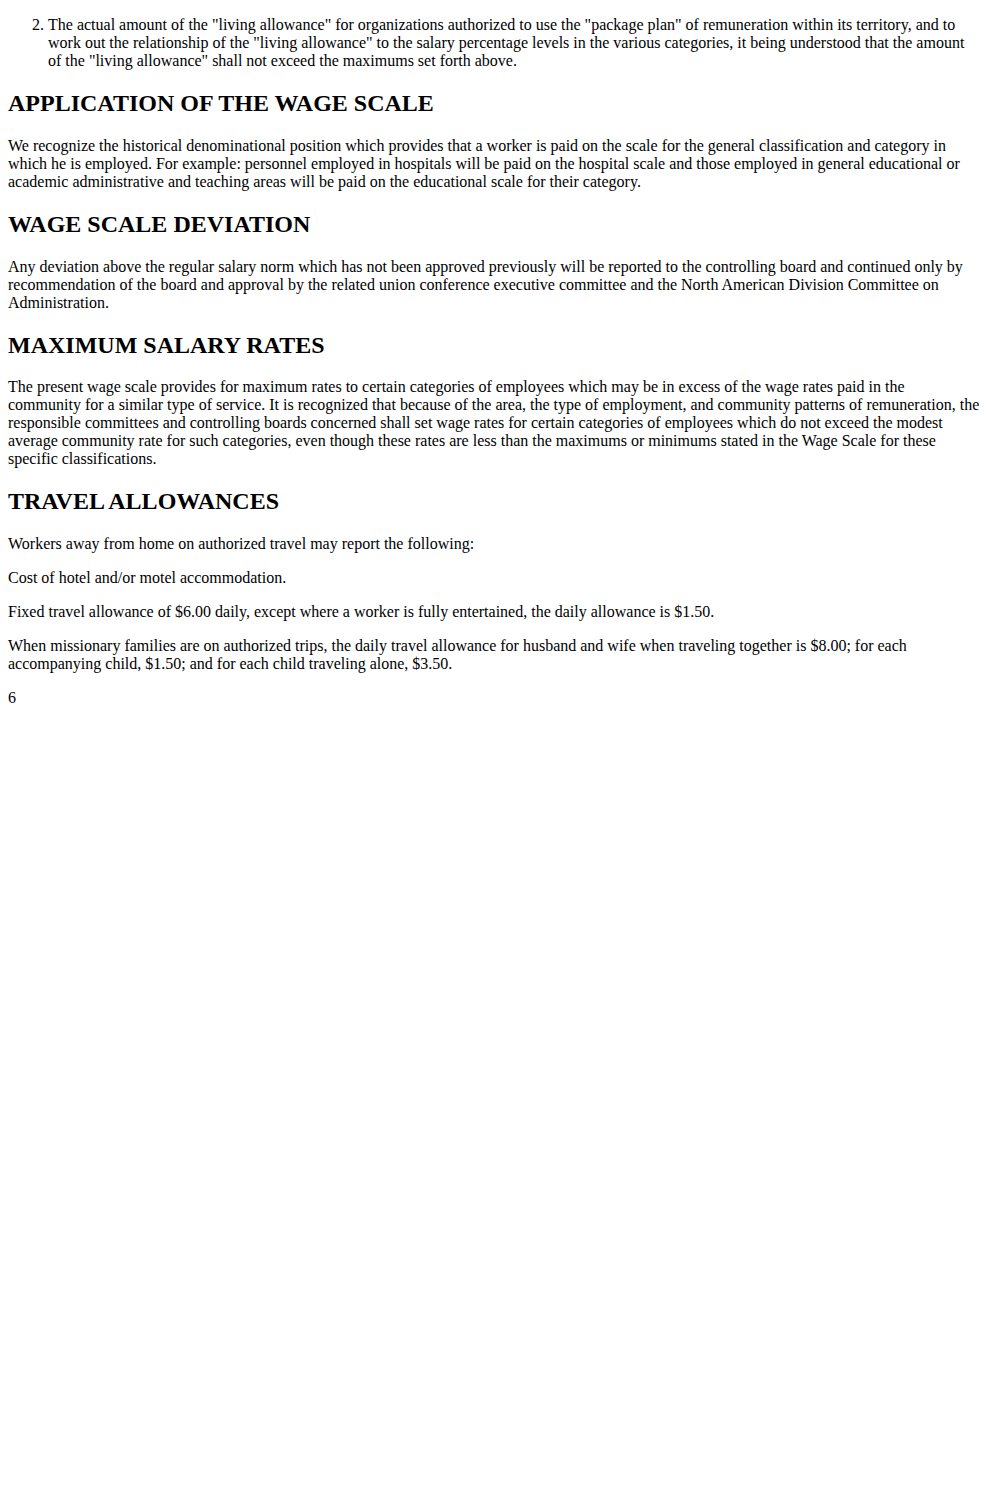The actual amount of the "living allowance" for organizations authorized to use the "package plan" of remuneration within its territory, and to work out the relationship of the "living allowance" to the salary percentage levels in the various categories, it being understood that the amount of the "living allowance" shall not exceed the maximums set forth above.
APPLICATION OF THE WAGE SCALE
We recognize the historical denominational position which provides that a worker is paid on the scale for the general classification and category in which he is employed. For example: personnel employed in hospitals will be paid on the hospital scale and those employed in general educational or academic administrative and teaching areas will be paid on the educational scale for their category.
WAGE SCALE DEVIATION
Any deviation above the regular salary norm which has not been approved previously will be reported to the controlling board and continued only by recommendation of the board and approval by the related union conference executive committee and the North American Division Committee on Administration.
MAXIMUM SALARY RATES
The present wage scale provides for maximum rates to certain categories of employees which may be in excess of the wage rates paid in the community for a similar type of service. It is recognized that because of the area, the type of employment, and community patterns of remuneration, the responsible committees and controlling boards concerned shall set wage rates for certain categories of employees which do not exceed the modest average community rate for such categories, even though these rates are less than the maximums or minimums stated in the Wage Scale for these specific classifications.
TRAVEL ALLOWANCES
Workers away from home on authorized travel may report the following:
Cost of hotel and/or motel accommodation.
Fixed travel allowance of $6.00 daily, except where a worker is fully entertained, the daily allowance is $1.50.
When missionary families are on authorized trips, the daily travel allowance for husband and wife when traveling together is $8.00; for each accompanying child, $1.50; and for each child traveling alone, $3.50.
6